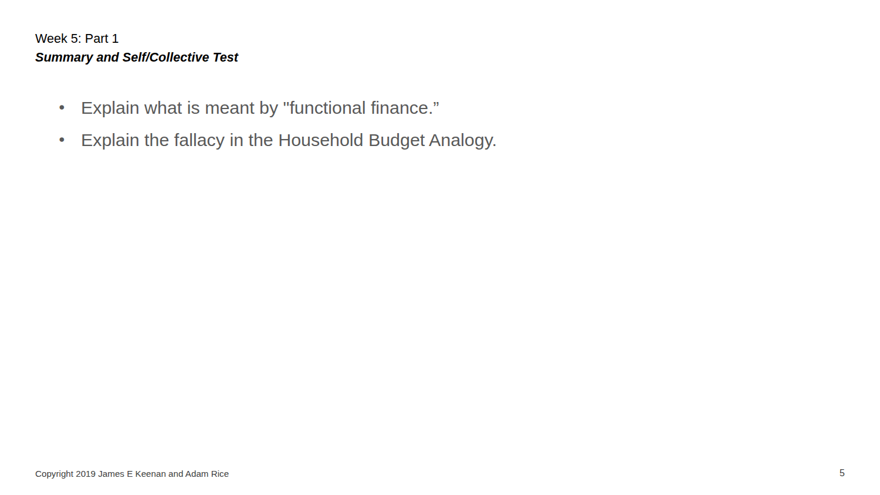Week 5: Part 1
Summary and Self/Collective Test
Explain what is meant by "functional finance.”
Explain the fallacy in the Household Budget Analogy.
Copyright 2019 James E Keenan and Adam Rice 5